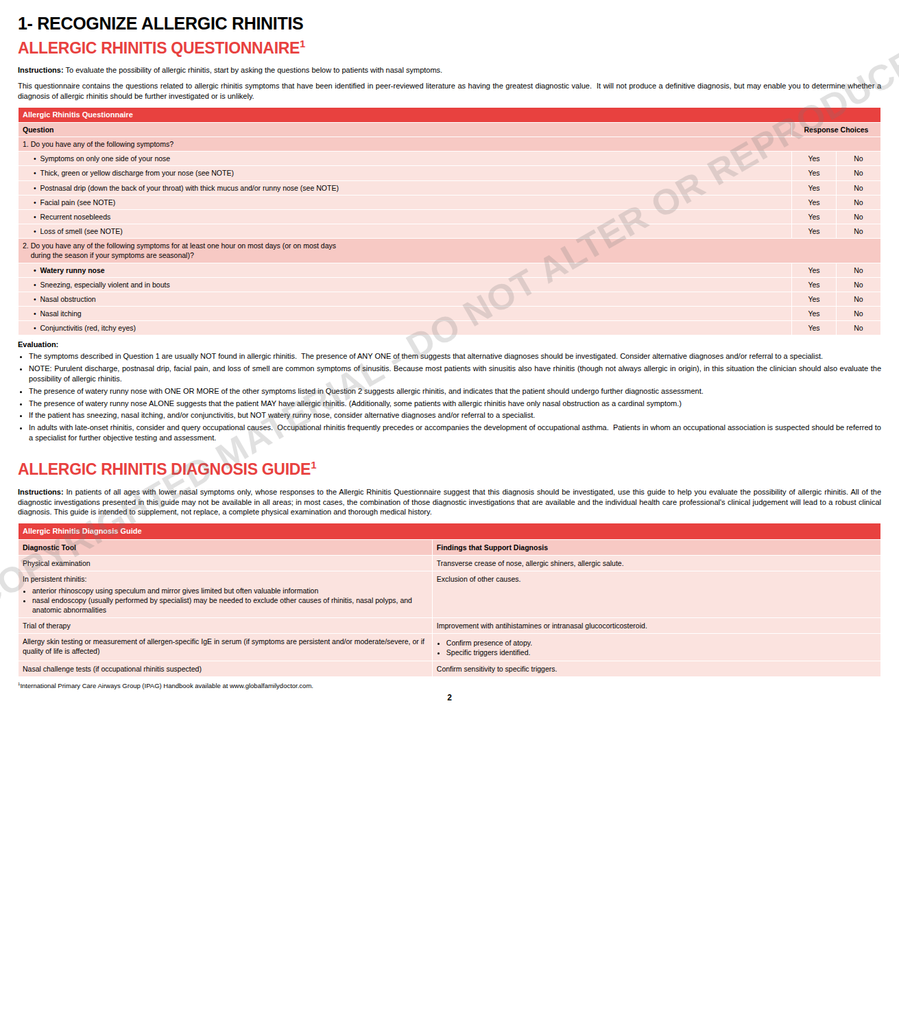COPYRIGHTED MATERIAL - DO NOT ALTER OR REPRODUCE.
1- RECOGNIZE ALLERGIC RHINITIS
ALLERGIC RHINITIS QUESTIONNAIRE1
Instructions: To evaluate the possibility of allergic rhinitis, start by asking the questions below to patients with nasal symptoms.
This questionnaire contains the questions related to allergic rhinitis symptoms that have been identified in peer-reviewed literature as having the greatest diagnostic value. It will not produce a definitive diagnosis, but may enable you to determine whether a diagnosis of allergic rhinitis should be further investigated or is unlikely.
| Allergic Rhinitis Questionnaire |
| Question | Response Choices |
| 1. Do you have any of the following symptoms? |
| Symptoms on only one side of your nose | Yes | No |
| Thick, green or yellow discharge from your nose (see NOTE) | Yes | No |
| Postnasal drip (down the back of your throat) with thick mucus and/or runny nose (see NOTE) | Yes | No |
| Facial pain (see NOTE) | Yes | No |
| Recurrent nosebleeds | Yes | No |
| Loss of smell (see NOTE) | Yes | No |
| 2. Do you have any of the following symptoms for at least one hour on most days (or on most days during the season if your symptoms are seasonal)? |
| Watery runny nose | Yes | No |
| Sneezing, especially violent and in bouts | Yes | No |
| Nasal obstruction | Yes | No |
| Nasal itching | Yes | No |
| Conjunctivitis (red, itchy eyes) | Yes | No |
Evaluation:
The symptoms described in Question 1 are usually NOT found in allergic rhinitis. The presence of ANY ONE of them suggests that alternative diagnoses should be investigated. Consider alternative diagnoses and/or referral to a specialist.
NOTE: Purulent discharge, postnasal drip, facial pain, and loss of smell are common symptoms of sinusitis. Because most patients with sinusitis also have rhinitis (though not always allergic in origin), in this situation the clinician should also evaluate the possibility of allergic rhinitis.
The presence of watery runny nose with ONE OR MORE of the other symptoms listed in Question 2 suggests allergic rhinitis, and indicates that the patient should undergo further diagnostic assessment.
The presence of watery runny nose ALONE suggests that the patient MAY have allergic rhinitis. (Additionally, some patients with allergic rhinitis have only nasal obstruction as a cardinal symptom.)
If the patient has sneezing, nasal itching, and/or conjunctivitis, but NOT watery runny nose, consider alternative diagnoses and/or referral to a specialist.
In adults with late-onset rhinitis, consider and query occupational causes. Occupational rhinitis frequently precedes or accompanies the development of occupational asthma. Patients in whom an occupational association is suspected should be referred to a specialist for further objective testing and assessment.
ALLERGIC RHINITIS DIAGNOSIS GUIDE1
Instructions: In patients of all ages with lower nasal symptoms only, whose responses to the Allergic Rhinitis Questionnaire suggest that this diagnosis should be investigated, use this guide to help you evaluate the possibility of allergic rhinitis. All of the diagnostic investigations presented in this guide may not be available in all areas; in most cases, the combination of those diagnostic investigations that are available and the individual health care professional's clinical judgement will lead to a robust clinical diagnosis. This guide is intended to supplement, not replace, a complete physical examination and thorough medical history.
| Allergic Rhinitis Diagnosis Guide |
| Diagnostic Tool | Findings that Support Diagnosis |
| Physical examination | Transverse crease of nose, allergic shiners, allergic salute. |
| In persistent rhinitis: anterior rhinoscopy using speculum and mirror gives limited but often valuable information nasal endoscopy (usually performed by specialist) may be needed to exclude other causes of rhinitis, nasal polyps, and anatomic abnormalities | Exclusion of other causes. |
| Trial of therapy | Improvement with antihistamines or intranasal glucocorticosteroid. |
| Allergy skin testing or measurement of allergen-specific IgE in serum (if symptoms are persistent and/or moderate/severe, or if quality of life is affected) | Confirm presence of atopy. Specific triggers identified. |
| Nasal challenge tests (if occupational rhinitis suspected) | Confirm sensitivity to specific triggers. |
1International Primary Care Airways Group (IPAG) Handbook available at www.globalfamilydoctor.com.
2